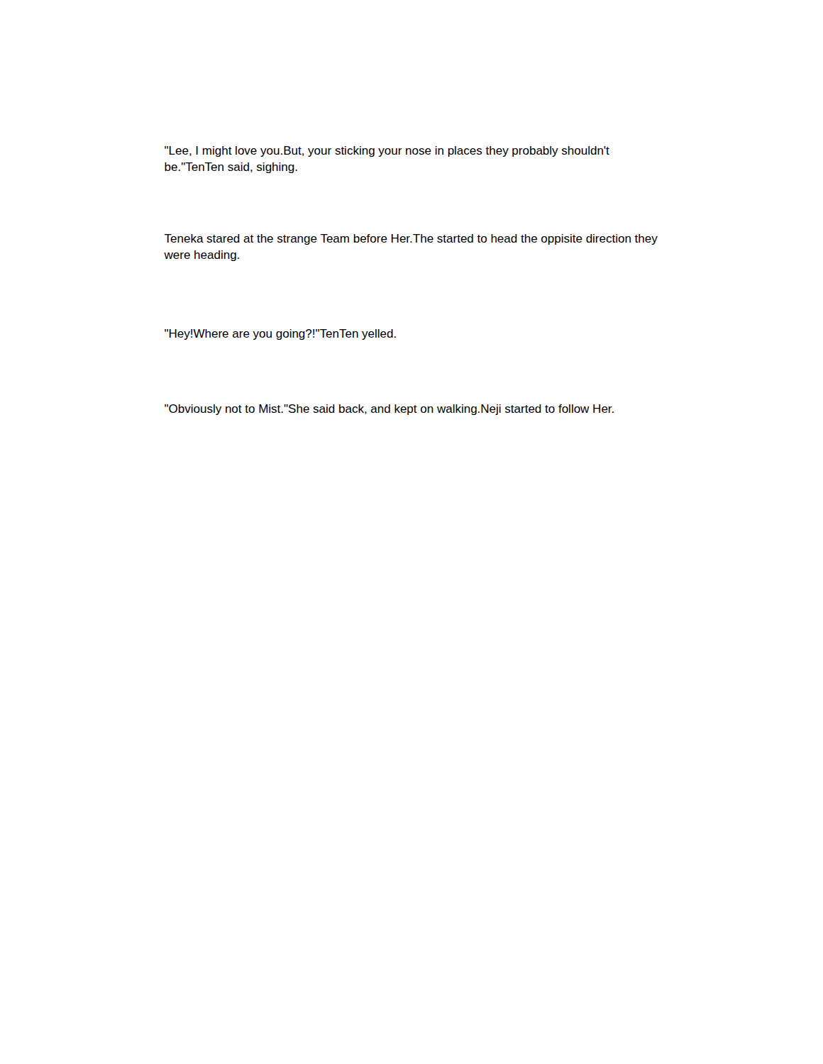"Lee, I might love you.But, your sticking your nose in places they probably shouldn't be."TenTen said, sighing.
Teneka stared at the strange Team before Her.The started to head the oppisite direction they were heading.
"Hey!Where are you going?!"TenTen yelled.
"Obviously not to Mist."She said back, and kept on walking.Neji started to follow Her.